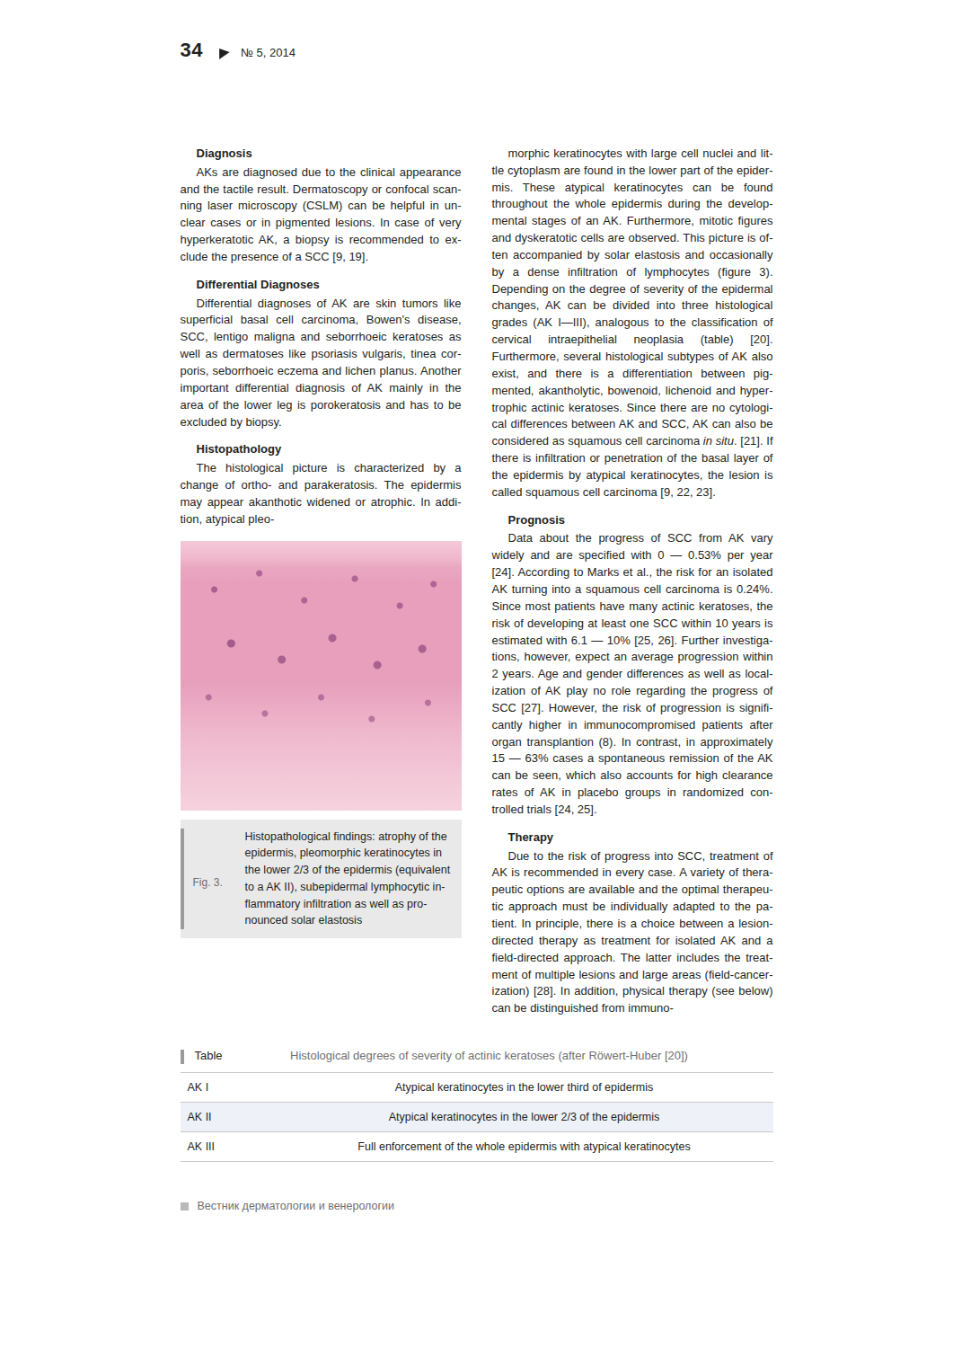34 № 5, 2014
Diagnosis
AKs are diagnosed due to the clinical appearance and the tactile result. Dermatoscopy or confocal scanning laser microscopy (CSLM) can be helpful in unclear cases or in pigmented lesions. In case of very hyperkeratotic AK, a biopsy is recommended to exclude the presence of a SCC [9, 19].
Differential Diagnoses
Differential diagnoses of AK are skin tumors like superficial basal cell carcinoma, Bowen's disease, SCC, lentigo maligna and seborrhoeic keratoses as well as dermatoses like psoriasis vulgaris, tinea corporis, seborrhoeic eczema and lichen planus. Another important differential diagnosis of AK mainly in the area of the lower leg is porokeratosis and has to be excluded by biopsy.
Histopathology
The histological picture is characterized by a change of ortho- and parakeratosis. The epidermis may appear akanthotic widened or atrophic. In addition, atypical pleo-
Fig. 3.
Histopathological findings: atrophy of the epidermis, pleomorphic keratinocytes in the lower 2/3 of the epidermis (equivalent to a AK II), subepidermal lymphocytic inflammatory infiltration as well as pronounced solar elastosis
morphic keratinocytes with large cell nuclei and little cytoplasm are found in the lower part of the epidermis. These atypical keratinocytes can be found throughout the whole epidermis during the developmental stages of an AK. Furthermore, mitotic figures and dyskeratotic cells are observed. This picture is often accompanied by solar elastosis and occasionally by a dense infiltration of lymphocytes (figure 3). Depending on the degree of severity of the epidermal changes, AK can be divided into three histological grades (AK I—III), analogous to the classification of cervical intraepithelial neoplasia (table) [20]. Furthermore, several histological subtypes of AK also exist, and there is a differentiation between pigmented, akantholytic, bowenoid, lichenoid and hypertrophic actinic keratoses. Since there are no cytological differences between AK and SCC, AK can also be considered as squamous cell carcinoma in situ. [21]. If there is infiltration or penetration of the basal layer of the epidermis by atypical keratinocytes, the lesion is called squamous cell carcinoma [9, 22, 23].
Prognosis
Data about the progress of SCC from AK vary widely and are specified with 0 — 0.53% per year [24]. According to Marks et al., the risk for an isolated AK turning into a squamous cell carcinoma is 0.24%. Since most patients have many actinic keratoses, the risk of developing at least one SCC within 10 years is estimated with 6.1 — 10% [25, 26]. Further investigations, however, expect an average progression within 2 years. Age and gender differences as well as localization of AK play no role regarding the progress of SCC [27]. However, the risk of progression is significantly higher in immunocompromised patients after organ transplantion (8). In contrast, in approximately 15 — 63% cases a spontaneous remission of the AK can be seen, which also accounts for high clearance rates of AK in placebo groups in randomized controlled trials [24, 25].
Therapy
Due to the risk of progress into SCC, treatment of AK is recommended in every case. A variety of therapeutic options are available and the optimal therapeutic approach must be individually adapted to the patient. In principle, there is a choice between a lesion-directed therapy as treatment for isolated AK and a field-directed approach. The latter includes the treatment of multiple lesions and large areas (field-cancerization) [28]. In addition, physical therapy (see below) can be distinguished from immuno-
Table
Histological degrees of severity of actinic keratoses (after Röwert-Huber [20])
| AK I | Atypical keratinocytes in the lower third of epidermis |
| AK II | Atypical keratinocytes in the lower 2/3 of the epidermis |
| AK III | Full enforcement of the whole epidermis with atypical keratinocytes |
Вестник дерматологии и венерологии